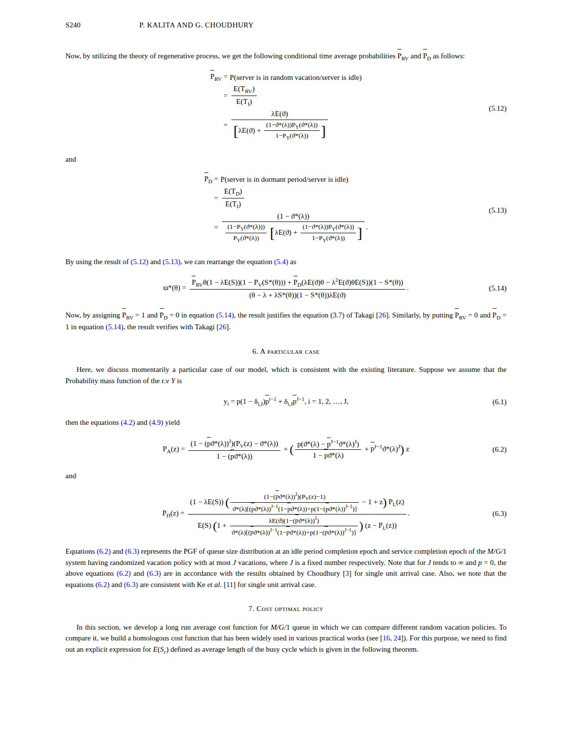S240 P. KALITA AND G. CHOUDHURY
Now, by utilizing the theory of regenerative process, we get the following conditional time average probabilities PRV and PD as follows:
PRV =
P(server is in random vacation/server is idle)
=
E(TRV) E(TI)
=
λE(ϑ)[λE(ϑ) + (1−ϑ*(λ))PY(ϑ*(λ)) 1−PY(ϑ*(λ))]
(5.12)
and
PD =
P(server is in dormant period/server is idle)
=
E(TD) E(TI)
=
(1 − ϑ*(λ))(1−PY(ϑ*(λ))) PY(ϑ*(λ)) [λE(ϑ) + (1−ϑ*(λ))PY(ϑ*(λ)) 1−PY(ϑ*(λ))].
(5.13)
By using the result of (5.12) and (5.13), we can rearrange the equation (5.4) as
ϖ*(θ) = PRVθ(1 − λE(S))(1 − PV(S*(θ))) + PD(λE(ϑ)θ − λ2E(ϑ)θE(S))(1 − S*(θ))(θ − λ + λS*(θ))(1 − S*(θ))λE(ϑ).
(5.14)
Now, by assigning PRV = 1 and PD = 0 in equation (5.14), the result justifies the equation (3.7) of Takagi [26]. Similarly, by putting PRV = 0 and PD = 1 in equation (5.14), the result verifies with Takagi [26].
6. A particular case
Here, we discuss momentarily a particular case of our model, which is consistent with the existing literature. Suppose we assume that the Probability mass function of the r.v Y is
yi = p(1 − δi,J)pi−1 + δi,JpJ−1, i = 1, 2, …, J,
(6.1)
then the equations (4.2) and (4.9) yield
PA(z) = (1 − (pϑ*(λ))J)(PV(z) − ϑ*(λ)) 1 − (pϑ*(λ)) + (p(ϑ*(λ) − pJ−1ϑ*(λ)J) 1 − pϑ*(λ) + pJ−1ϑ*(λ)J) z
(6.2)
and
PΠ(z) = (1 − λE(S)) ((1−(pϑ*(λ))J)(PV(z)−1) ϑ*(λ)[(pϑ*(λ))J−1(1−pϑ*(λ))+p(1−(pϑ*(λ))J−1)] − 1 + z) PL(z) E(S) (1 + λE(ϑ)(1−(pϑ*(λ))J) ϑ*(λ)[(pϑ*(λ))J−1(1−pϑ*(λ))+p(1−(pϑ*(λ))J−1)]) (z − PL(z)).
(6.3)
Equations (6.2) and (6.3) represents the PGF of queue size distribution at an idle period completion epoch and service completion epoch of the M/G/1 system having randomized vacation policy with at most J vacations, where J is a fixed number respectively. Note that for J tends to ∞ and p = 0, the above equations (6.2) and (6.3) are in accordance with the results obtained by Choudhury [3] for single unit arrival case. Also, we note that the equations (6.2) and (6.3) are consistent with Ke et al. [11] for single unit arrival case.
7. Cost optimal policy
In this section, we develop a long run average cost function for M/G/1 queue in which we can compare different random vacation policies. To compare it, we build a homologous cost function that has been widely used in various practical works (see [16, 24]). For this purpose, we need to find out an explicit expression for E(Sc) defined as average length of the busy cycle which is given in the following theorem.